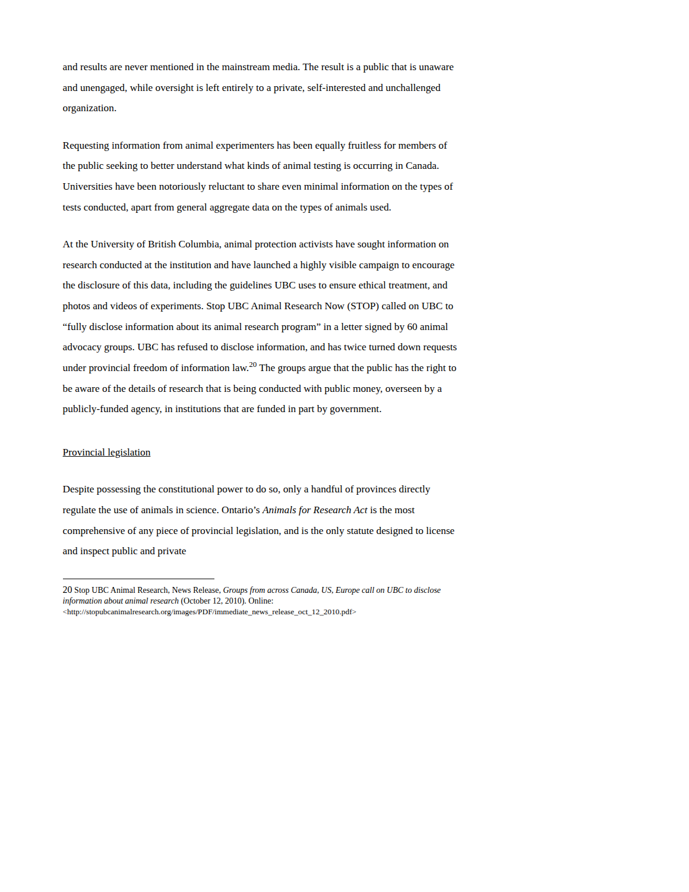and results are never mentioned in the mainstream media. The result is a public that is unaware and unengaged, while oversight is left entirely to a private, self-interested and unchallenged organization.
Requesting information from animal experimenters has been equally fruitless for members of the public seeking to better understand what kinds of animal testing is occurring in Canada. Universities have been notoriously reluctant to share even minimal information on the types of tests conducted, apart from general aggregate data on the types of animals used.
At the University of British Columbia, animal protection activists have sought information on research conducted at the institution and have launched a highly visible campaign to encourage the disclosure of this data, including the guidelines UBC uses to ensure ethical treatment, and photos and videos of experiments. Stop UBC Animal Research Now (STOP) called on UBC to “fully disclose information about its animal research program” in a letter signed by 60 animal advocacy groups. UBC has refused to disclose information, and has twice turned down requests under provincial freedom of information law.20 The groups argue that the public has the right to be aware of the details of research that is being conducted with public money, overseen by a publicly-funded agency, in institutions that are funded in part by government.
Provincial legislation
Despite possessing the constitutional power to do so, only a handful of provinces directly regulate the use of animals in science. Ontario’s Animals for Research Act is the most comprehensive of any piece of provincial legislation, and is the only statute designed to license and inspect public and private
20 Stop UBC Animal Research, News Release, Groups from across Canada, US, Europe call on UBC to disclose information about animal research (October 12, 2010). Online:
<http://stopubcanimalresearch.org/images/PDF/immediate_news_release_oct_12_2010.pdf>